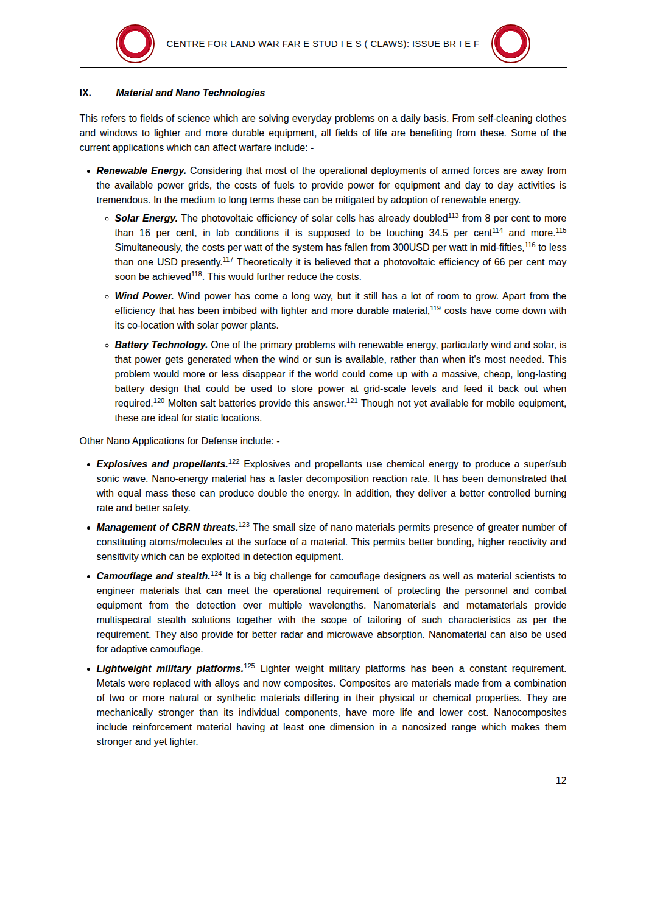CENTRE FOR LAND WAR FAR E STUD I E S ( CLAWS): ISSUE BR I E F
IX. Material and Nano Technologies
This refers to fields of science which are solving everyday problems on a daily basis. From self-cleaning clothes and windows to lighter and more durable equipment, all fields of life are benefiting from these. Some of the current applications which can affect warfare include: -
Renewable Energy. Considering that most of the operational deployments of armed forces are away from the available power grids, the costs of fuels to provide power for equipment and day to day activities is tremendous. In the medium to long terms these can be mitigated by adoption of renewable energy.
Solar Energy. The photovoltaic efficiency of solar cells has already doubled113 from 8 per cent to more than 16 per cent, in lab conditions it is supposed to be touching 34.5 per cent114 and more.115 Simultaneously, the costs per watt of the system has fallen from 300USD per watt in mid-fifties,116 to less than one USD presently.117 Theoretically it is believed that a photovoltaic efficiency of 66 per cent may soon be achieved118. This would further reduce the costs.
Wind Power. Wind power has come a long way, but it still has a lot of room to grow. Apart from the efficiency that has been imbibed with lighter and more durable material,119 costs have come down with its co-location with solar power plants.
Battery Technology. One of the primary problems with renewable energy, particularly wind and solar, is that power gets generated when the wind or sun is available, rather than when it's most needed. This problem would more or less disappear if the world could come up with a massive, cheap, long-lasting battery design that could be used to store power at grid-scale levels and feed it back out when required.120 Molten salt batteries provide this answer.121 Though not yet available for mobile equipment, these are ideal for static locations.
Other Nano Applications for Defense include: -
Explosives and propellants.122 Explosives and propellants use chemical energy to produce a super/sub sonic wave. Nano-energy material has a faster decomposition reaction rate. It has been demonstrated that with equal mass these can produce double the energy. In addition, they deliver a better controlled burning rate and better safety.
Management of CBRN threats.123 The small size of nano materials permits presence of greater number of constituting atoms/molecules at the surface of a material. This permits better bonding, higher reactivity and sensitivity which can be exploited in detection equipment.
Camouflage and stealth.124 It is a big challenge for camouflage designers as well as material scientists to engineer materials that can meet the operational requirement of protecting the personnel and combat equipment from the detection over multiple wavelengths. Nanomaterials and metamaterials provide multispectral stealth solutions together with the scope of tailoring of such characteristics as per the requirement. They also provide for better radar and microwave absorption. Nanomaterial can also be used for adaptive camouflage.
Lightweight military platforms.125 Lighter weight military platforms has been a constant requirement. Metals were replaced with alloys and now composites. Composites are materials made from a combination of two or more natural or synthetic materials differing in their physical or chemical properties. They are mechanically stronger than its individual components, have more life and lower cost. Nanocomposites include reinforcement material having at least one dimension in a nanosized range which makes them stronger and yet lighter.
12